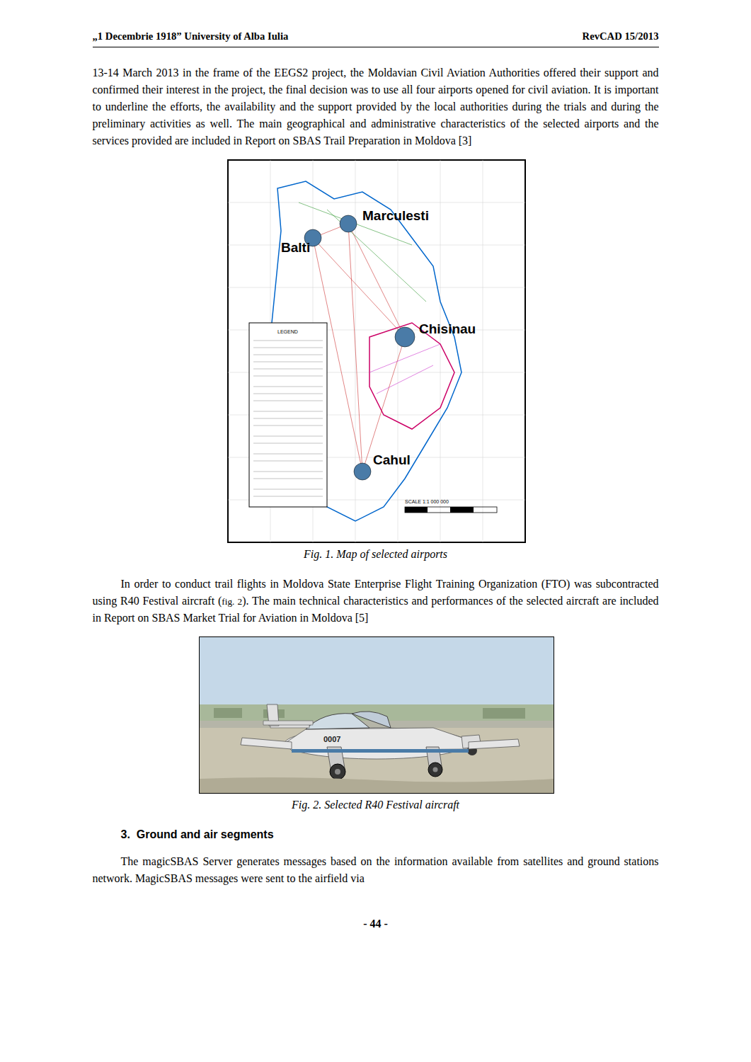„1 Decembrie 1918” University of Alba Iulia
RevCAD 15/2013
13-14 March 2013 in the frame of the EEGS2 project, the Moldavian Civil Aviation Authorities offered their support and confirmed their interest in the project, the final decision was to use all four airports opened for civil aviation. It is important to underline the efforts, the availability and the support provided by the local authorities during the trials and during the preliminary activities as well. The main geographical and administrative characteristics of the selected airports and the services provided are included in Report on SBAS Trail Preparation in Moldova [3]
Fig. 1. Map of selected airports
In order to conduct trail flights in Moldova State Enterprise Flight Training Organization (FTO) was subcontracted using R40 Festival aircraft (fig. 2). The main technical characteristics and performances of the selected aircraft are included in Report on SBAS Market Trial for Aviation in Moldova [5]
Fig. 2. Selected R40 Festival aircraft
3. Ground and air segments
The magicSBAS Server generates messages based on the information available from satellites and ground stations network. MagicSBAS messages were sent to the airfield via
- 44 -